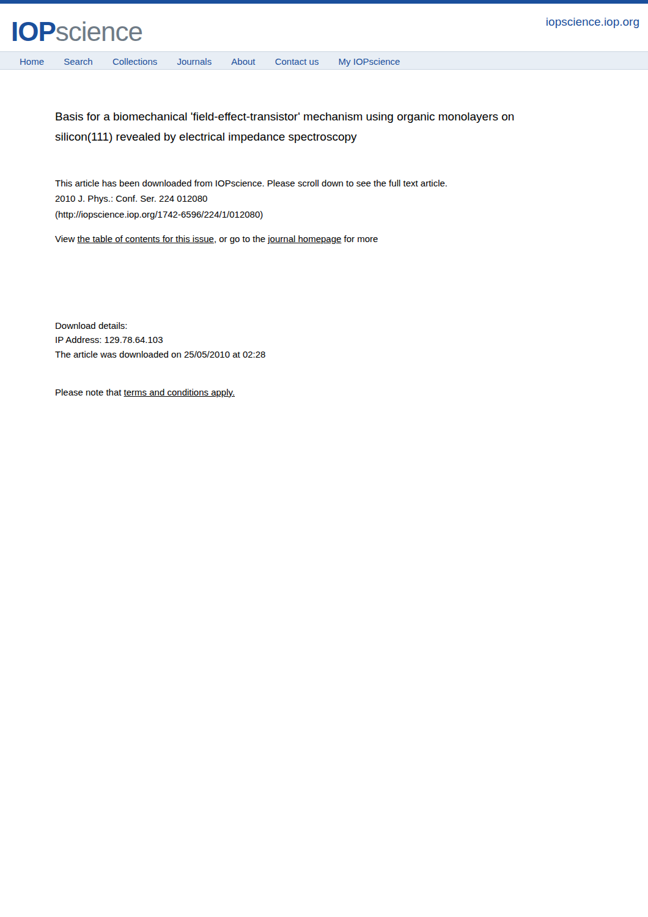IOP science
iopscience.iop.org
Home
Search
Collections
Journals
About
Contact us
My IOPscience
Basis for a biomechanical 'field-effect-transistor' mechanism using organic monolayers on silicon(111) revealed by electrical impedance spectroscopy
This article has been downloaded from IOPscience. Please scroll down to see the full text article.
2010 J. Phys.: Conf. Ser. 224 012080
(http://iopscience.iop.org/1742-6596/224/1/012080)
View the table of contents for this issue, or go to the journal homepage for more
Download details:
IP Address: 129.78.64.103
The article was downloaded on 25/05/2010 at 02:28
Please note that terms and conditions apply.